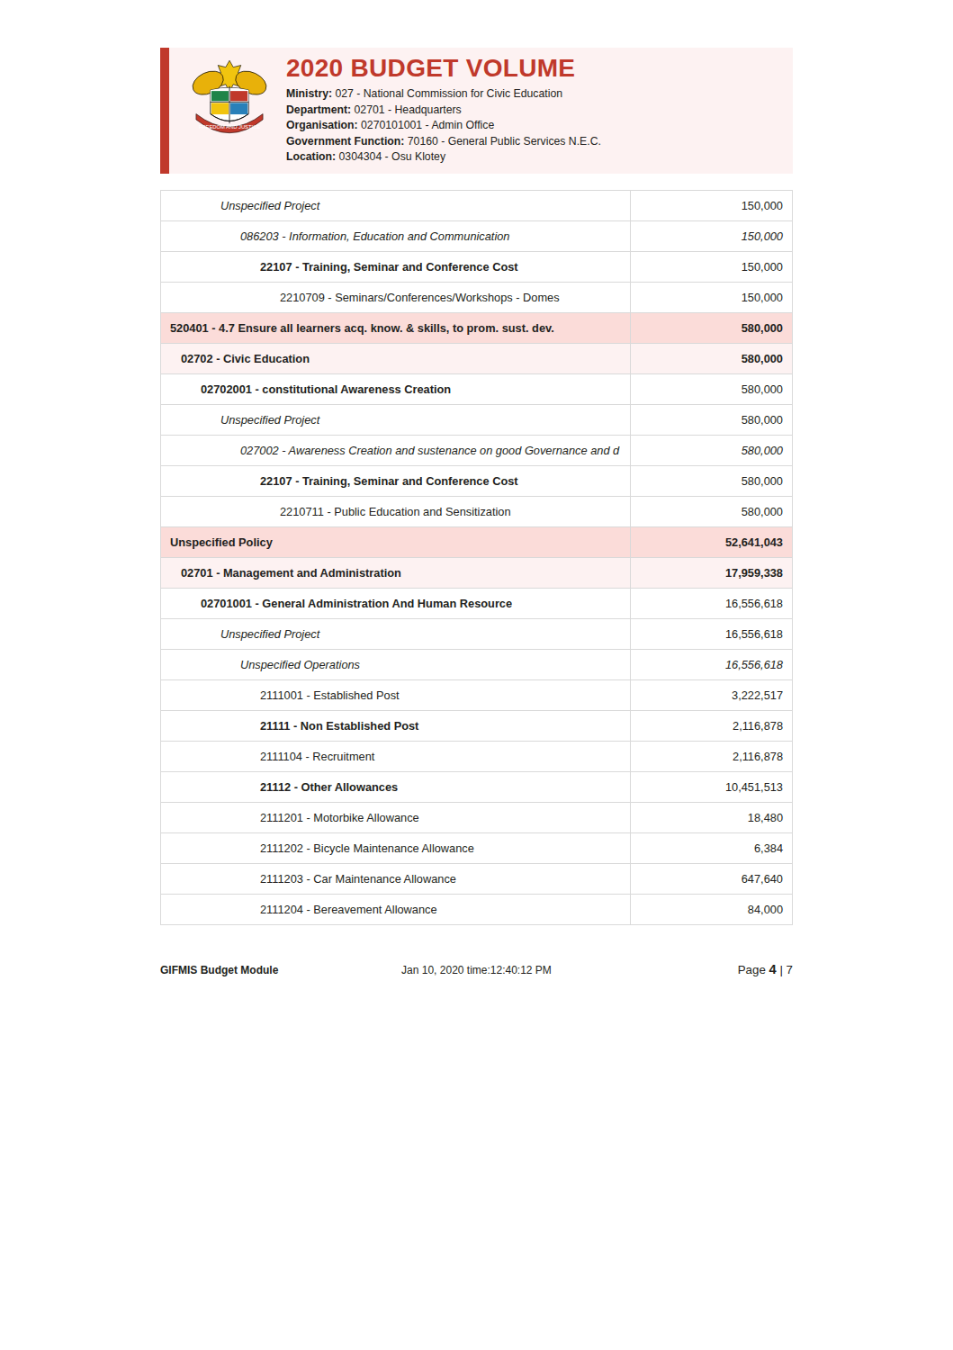2020 BUDGET VOLUME
Ministry: 027 - National Commission for Civic Education
Department: 02701 - Headquarters
Organisation: 0270101001 - Admin Office
Government Function: 70160 - General Public Services N.E.C.
Location: 0304304 - Osu Klotey
| Unspecified Project | 150,000 |
| 086203 - Information, Education and Communication | 150,000 |
| 22107 - Training, Seminar and Conference Cost | 150,000 |
| 2210709 - Seminars/Conferences/Workshops - Domes | 150,000 |
| 520401 - 4.7 Ensure all learners acq. know. & skills, to prom. sust. dev. | 580,000 |
| 02702 - Civic Education | 580,000 |
| 02702001 - constitutional Awareness Creation | 580,000 |
| Unspecified Project | 580,000 |
| 027002 - Awareness Creation and sustenance on good Governance and d | 580,000 |
| 22107 - Training, Seminar and Conference Cost | 580,000 |
| 2210711 - Public Education and Sensitization | 580,000 |
| Unspecified Policy | 52,641,043 |
| 02701 - Management and Administration | 17,959,338 |
| 02701001 - General Administration And Human Resource | 16,556,618 |
| Unspecified Project | 16,556,618 |
| Unspecified Operations | 16,556,618 |
| 2111001 - Established Post | 3,222,517 |
| 21111 - Non Established Post | 2,116,878 |
| 2111104 - Recruitment | 2,116,878 |
| 21112 - Other Allowances | 10,451,513 |
| 2111201 - Motorbike Allowance | 18,480 |
| 2111202 - Bicycle Maintenance Allowance | 6,384 |
| 2111203 - Car Maintenance Allowance | 647,640 |
| 2111204 - Bereavement Allowance | 84,000 |
GIFMIS Budget Module
Jan 10, 2020 time:12:40:12 PM
Page 4 | 7